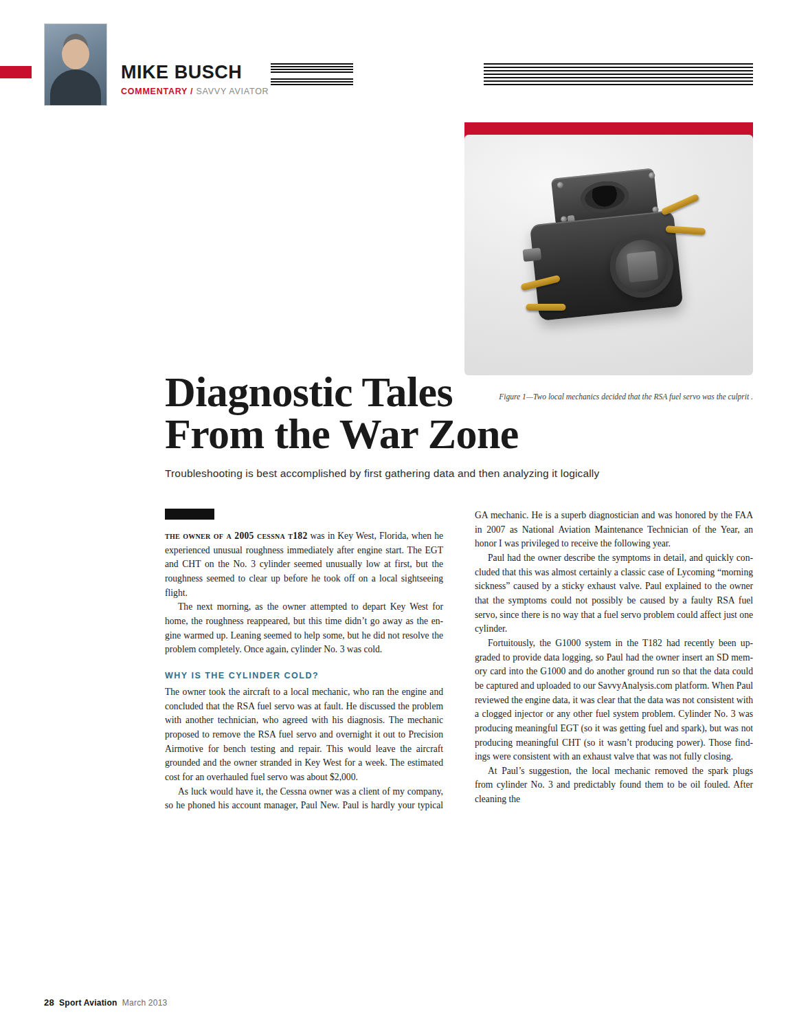Mike Busch
COMMENTARY / SAVVY AVIATOR
Figure 1—Two local mechanics decided that the RSA fuel servo was the culprit .
Diagnostic Tales
From the War Zone
Troubleshooting is best accomplished by first gathering data and then analyzing it logically
The owner of a 2005 Cessna T182 was in Key West, Florida, when he experienced unusual roughness immediately after engine start. The EGT and CHT on the No. 3 cylinder seemed unusually low at first, but the roughness seemed to clear up before he took off on a local sightseeing flight.
The next morning, as the owner attempted to depart Key West for home, the roughness reappeared, but this time didn’t go away as the engine warmed up. Leaning seemed to help some, but he did not resolve the problem completely. Once again, cylinder No. 3 was cold.
Why is the cylinder cold?
The owner took the aircraft to a local mechanic, who ran the engine and concluded that the RSA fuel servo was at fault. He discussed the problem with another technician, who agreed with his diagnosis. The mechanic proposed to remove the RSA fuel servo and overnight it out to Precision Airmotive for bench testing and repair. This would leave the aircraft grounded and the owner stranded in Key West for a week. The estimated cost for an overhauled fuel servo was about $2,000.
As luck would have it, the Cessna owner was a client of my company, so he phoned his account manager, Paul New. Paul is hardly your typical GA mechanic. He is a superb diagnostician and was honored by the FAA in 2007 as National Aviation Maintenance Technician of the Year, an honor I was privileged to receive the following year.
Paul had the owner describe the symptoms in detail, and quickly concluded that this was almost certainly a classic case of Lycoming “morning sickness” caused by a sticky exhaust valve. Paul explained to the owner that the symptoms could not possibly be caused by a faulty RSA fuel servo, since there is no way that a fuel servo problem could affect just one cylinder.
Fortuitously, the G1000 system in the T182 had recently been upgraded to provide data logging, so Paul had the owner insert an SD memory card into the G1000 and do another ground run so that the data could be captured and uploaded to our SavvyAnalysis.com platform. When Paul reviewed the engine data, it was clear that the data was not consistent with a clogged injector or any other fuel system problem. Cylinder No. 3 was producing meaningful EGT (so it was getting fuel and spark), but was not producing meaningful CHT (so it wasn’t producing power). Those findings were consistent with an exhaust valve that was not fully closing.
At Paul’s suggestion, the local mechanic removed the spark plugs from cylinder No. 3 and predictably found them to be oil fouled. After cleaning the
28 Sport Aviation March 2013